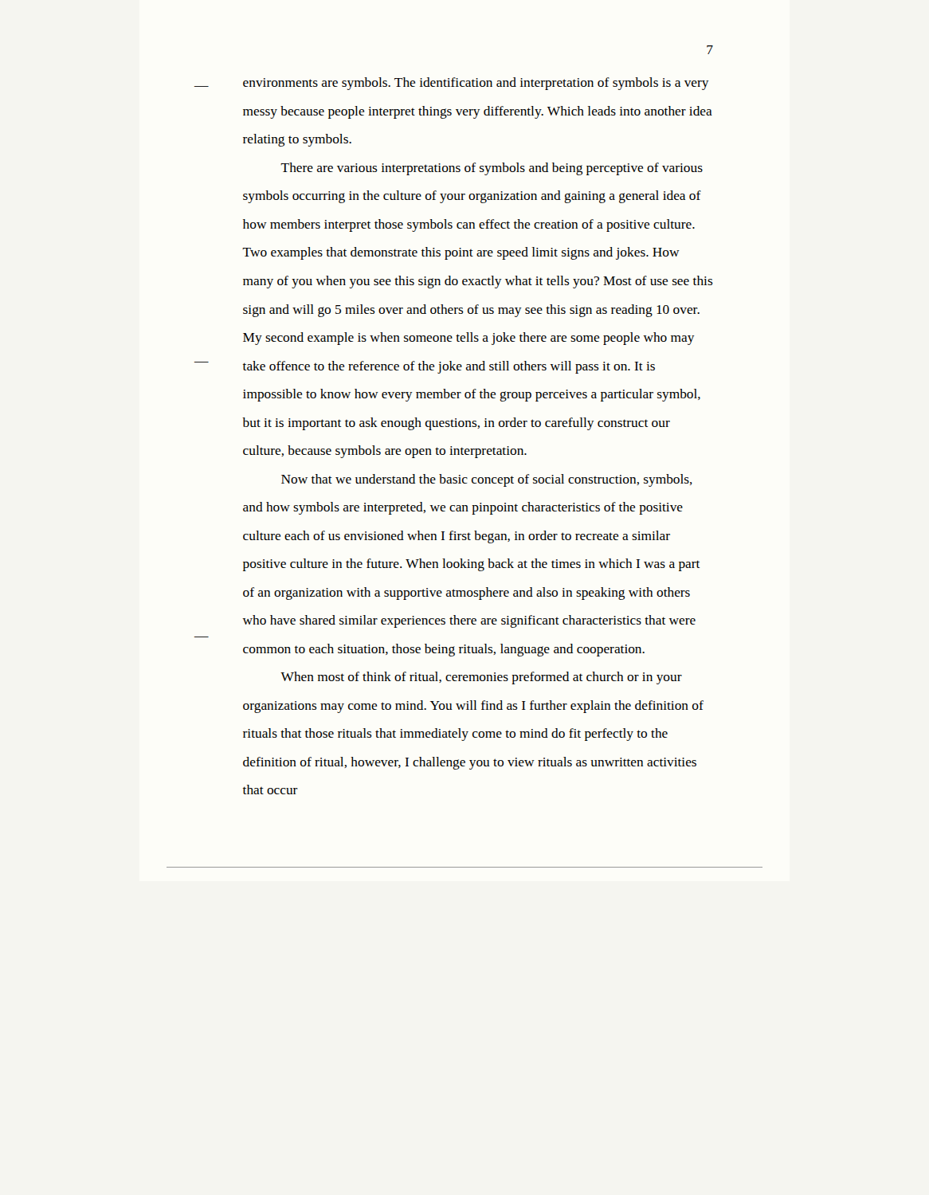7
—
—
—
environments are symbols. The identification and interpretation of symbols is a very messy because people interpret things very differently. Which leads into another idea relating to symbols.
There are various interpretations of symbols and being perceptive of various symbols occurring in the culture of your organization and gaining a general idea of how members interpret those symbols can effect the creation of a positive culture. Two examples that demonstrate this point are speed limit signs and jokes. How many of you when you see this sign do exactly what it tells you? Most of use see this sign and will go 5 miles over and others of us may see this sign as reading 10 over. My second example is when someone tells a joke there are some people who may take offence to the reference of the joke and still others will pass it on. It is impossible to know how every member of the group perceives a particular symbol, but it is important to ask enough questions, in order to carefully construct our culture, because symbols are open to interpretation.
Now that we understand the basic concept of social construction, symbols, and how symbols are interpreted, we can pinpoint characteristics of the positive culture each of us envisioned when I first began, in order to recreate a similar positive culture in the future. When looking back at the times in which I was a part of an organization with a supportive atmosphere and also in speaking with others who have shared similar experiences there are significant characteristics that were common to each situation, those being rituals, language and cooperation.
When most of think of ritual, ceremonies preformed at church or in your organizations may come to mind. You will find as I further explain the definition of rituals that those rituals that immediately come to mind do fit perfectly to the definition of ritual, however, I challenge you to view rituals as unwritten activities that occur